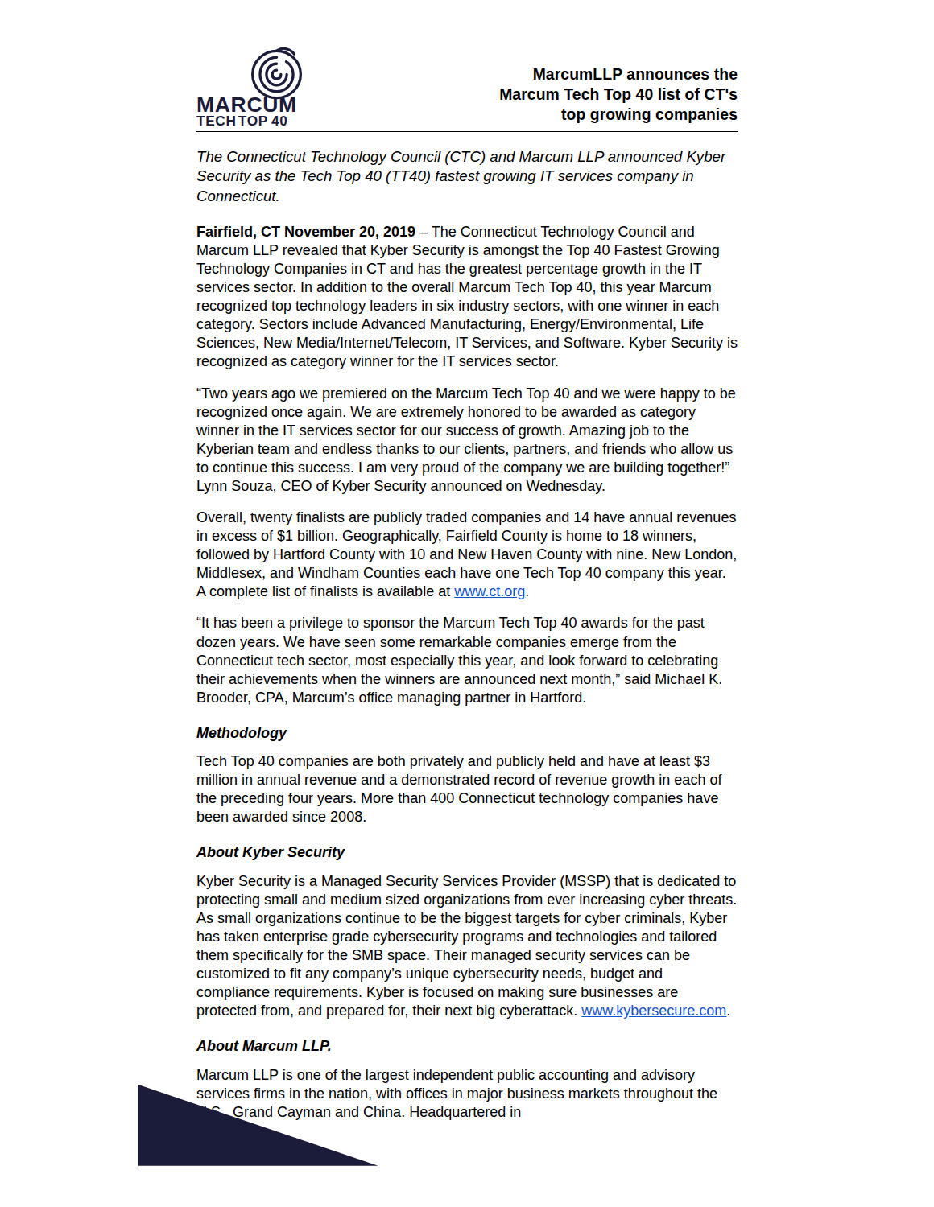MARCUM TECH TOP 40
MarcumLLP announces the
Marcum Tech Top 40 list of CT's
top growing companies
The Connecticut Technology Council (CTC) and Marcum LLP announced Kyber Security as the Tech Top 40 (TT40) fastest growing IT services company in Connecticut.
Fairfield, CT November 20, 2019 – The Connecticut Technology Council and Marcum LLP revealed that Kyber Security is amongst the Top 40 Fastest Growing Technology Companies in CT and has the greatest percentage growth in the IT services sector. In addition to the overall Marcum Tech Top 40, this year Marcum recognized top technology leaders in six industry sectors, with one winner in each category. Sectors include Advanced Manufacturing, Energy/Environmental, Life Sciences, New Media/Internet/Telecom, IT Services, and Software. Kyber Security is recognized as category winner for the IT services sector.
“Two years ago we premiered on the Marcum Tech Top 40 and we were happy to be recognized once again. We are extremely honored to be awarded as category winner in the IT services sector for our success of growth. Amazing job to the Kyberian team and endless thanks to our clients, partners, and friends who allow us to continue this success. I am very proud of the company we are building together!” Lynn Souza, CEO of Kyber Security announced on Wednesday.
Overall, twenty finalists are publicly traded companies and 14 have annual revenues in excess of $1 billion. Geographically, Fairfield County is home to 18 winners, followed by Hartford County with 10 and New Haven County with nine. New London, Middlesex, and Windham Counties each have one Tech Top 40 company this year. A complete list of finalists is available at www.ct.org.
“It has been a privilege to sponsor the Marcum Tech Top 40 awards for the past dozen years. We have seen some remarkable companies emerge from the Connecticut tech sector, most especially this year, and look forward to celebrating their achievements when the winners are announced next month,” said Michael K. Brooder, CPA, Marcum’s office managing partner in Hartford.
Methodology
Tech Top 40 companies are both privately and publicly held and have at least $3 million in annual revenue and a demonstrated record of revenue growth in each of the preceding four years. More than 400 Connecticut technology companies have been awarded since 2008.
About Kyber Security
Kyber Security is a Managed Security Services Provider (MSSP) that is dedicated to protecting small and medium sized organizations from ever increasing cyber threats. As small organizations continue to be the biggest targets for cyber criminals, Kyber has taken enterprise grade cybersecurity programs and technologies and tailored them specifically for the SMB space. Their managed security services can be customized to fit any company’s unique cybersecurity needs, budget and compliance requirements. Kyber is focused on making sure businesses are protected from, and prepared for, their next big cyberattack. www.kybersecure.com.
About Marcum LLP.
Marcum LLP is one of the largest independent public accounting and advisory services firms in the nation, with offices in major business markets throughout the U.S., Grand Cayman and China. Headquartered in